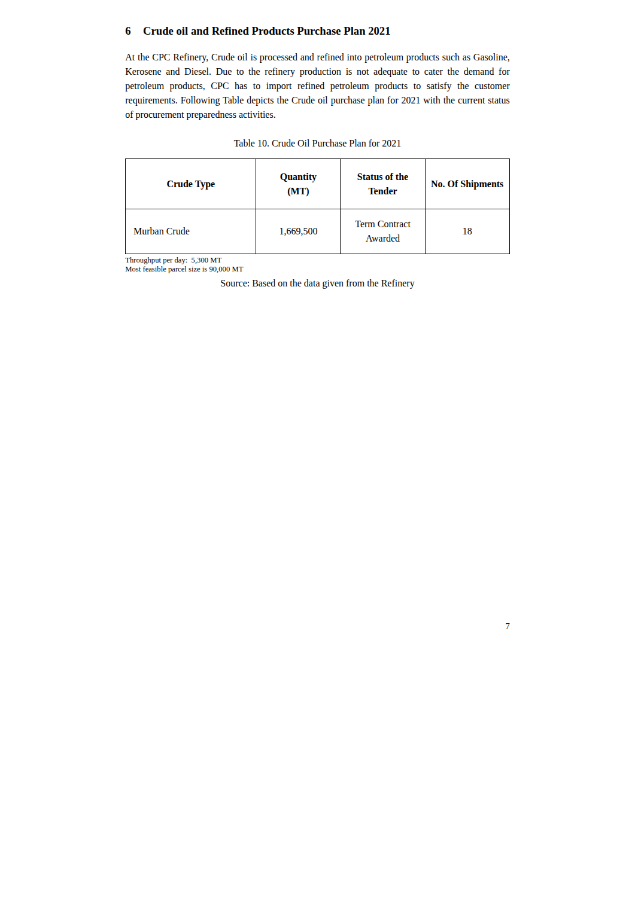6 Crude oil and Refined Products Purchase Plan 2021
At the CPC Refinery, Crude oil is processed and refined into petroleum products such as Gasoline, Kerosene and Diesel. Due to the refinery production is not adequate to cater the demand for petroleum products, CPC has to import refined petroleum products to satisfy the customer requirements. Following Table depicts the Crude oil purchase plan for 2021 with the current status of procurement preparedness activities.
Table 10. Crude Oil Purchase Plan for 2021
| Crude Type | Quantity (MT) | Status of the Tender | No. Of Shipments |
| --- | --- | --- | --- |
| Murban Crude | 1,669,500 | Term Contract Awarded | 18 |
Throughput per day: 5,300 MT
Most feasible parcel size is 90,000 MT
Source: Based on the data given from the Refinery
7